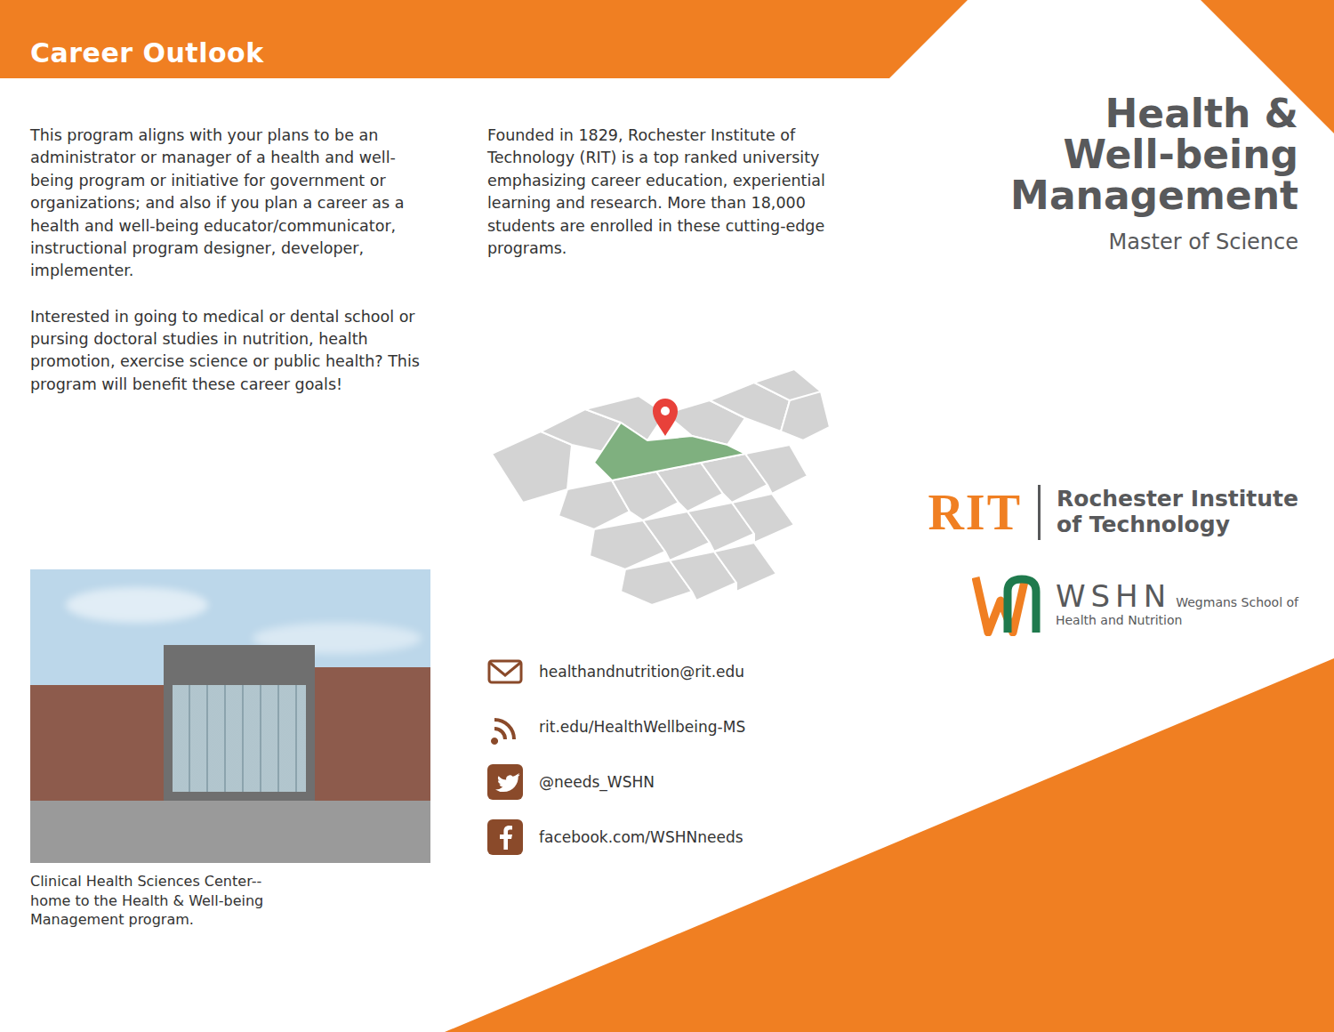Career Outlook
Health &
Well-being
Management
Master of Science
This program aligns with your plans to be an administrator or manager of a health and well-being program or initiative for government or organizations; and also if you plan a career as a health and well-being educator/communicator, instructional program designer, developer, implementer.
Interested in going to medical or dental school or pursing doctoral studies in nutrition, health promotion, exercise science or public health? This program will benefit these career goals!
Founded in 1829, Rochester Institute of Technology (RIT) is a top ranked university emphasizing career education, experiential learning and research. More than 18,000 students are enrolled in these cutting-edge programs.
healthandnutrition@rit.edu
rit.edu/HealthWellbeing-MS
@needs_WSHN
facebook.com/WSHNneeds
Clinical Health Sciences Center--
home to the Health & Well-being
Management program.
RIT Rochester Institute
of Technology
WSHN Wegmans School of
Health and Nutrition